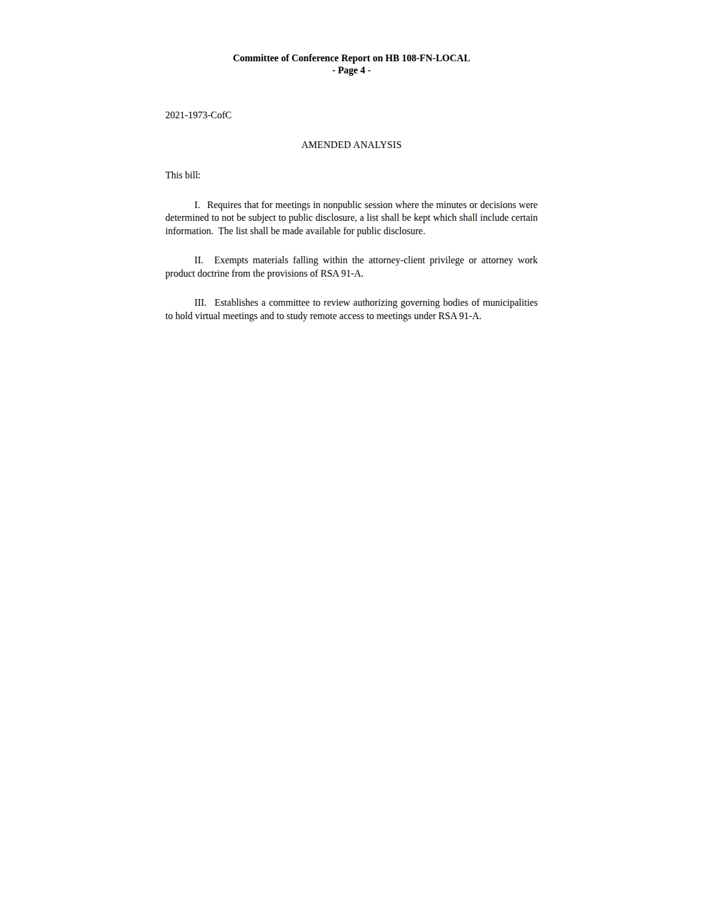Committee of Conference Report on HB 108-FN-LOCAL - Page 4 -
2021-1973-CofC
AMENDED ANALYSIS
This bill:
I. Requires that for meetings in nonpublic session where the minutes or decisions were determined to not be subject to public disclosure, a list shall be kept which shall include certain information. The list shall be made available for public disclosure.
II. Exempts materials falling within the attorney-client privilege or attorney work product doctrine from the provisions of RSA 91-A.
III. Establishes a committee to review authorizing governing bodies of municipalities to hold virtual meetings and to study remote access to meetings under RSA 91-A.